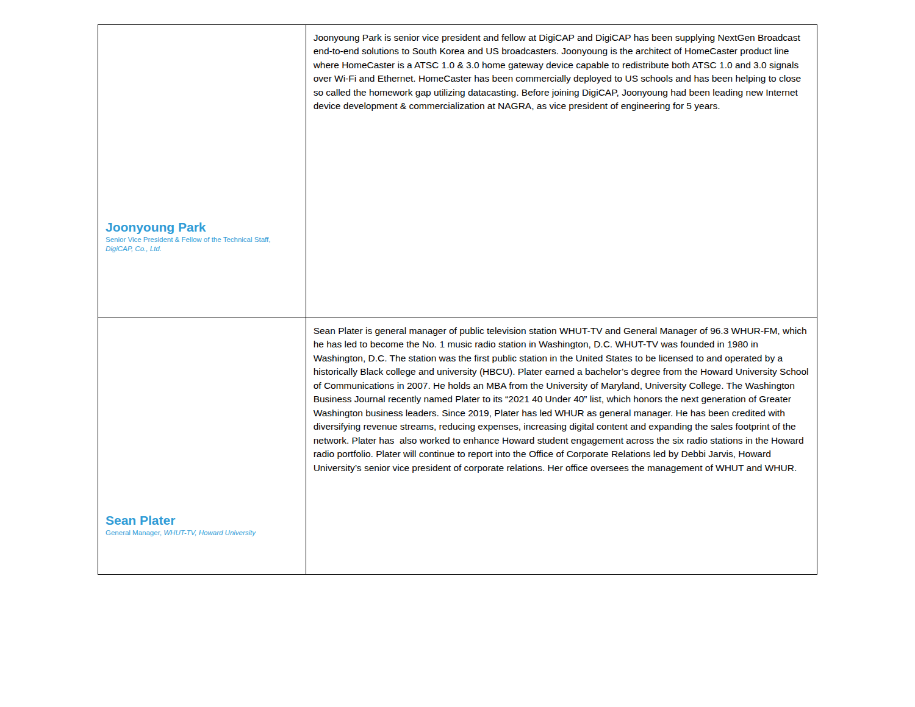| Joonyoung Park Senior Vice President & Fellow of the Technical Staff, DigiCAP, Co., Ltd. | Joonyoung Park is senior vice president and fellow at DigiCAP and DigiCAP has been supplying NextGen Broadcast end-to-end solutions to South Korea and US broadcasters. Joonyoung is the architect of HomeCaster product line where HomeCaster is a ATSC 1.0 & 3.0 home gateway device capable to redistribute both ATSC 1.0 and 3.0 signals over Wi-Fi and Ethernet. HomeCaster has been commercially deployed to US schools and has been helping to close so called the homework gap utilizing datacasting. Before joining DigiCAP, Joonyoung had been leading new Internet device development & commercialization at NAGRA, as vice president of engineering for 5 years. |
| Sean Plater General Manager, WHUT-TV, Howard University | Sean Plater is general manager of public television station WHUT-TV and General Manager of 96.3 WHUR-FM, which he has led to become the No. 1 music radio station in Washington, D.C. WHUT-TV was founded in 1980 in Washington, D.C. The station was the first public station in the United States to be licensed to and operated by a historically Black college and university (HBCU). Plater earned a bachelor’s degree from the Howard University School of Communications in 2007. He holds an MBA from the University of Maryland, University College. The Washington Business Journal recently named Plater to its “2021 40 Under 40” list, which honors the next generation of Greater Washington business leaders. Since 2019, Plater has led WHUR as general manager. He has been credited with diversifying revenue streams, reducing expenses, increasing digital content and expanding the sales footprint of the network. Plater has also worked to enhance Howard student engagement across the six radio stations in the Howard radio portfolio. Plater will continue to report into the Office of Corporate Relations led by Debbi Jarvis, Howard University’s senior vice president of corporate relations. Her office oversees the management of WHUT and WHUR. |